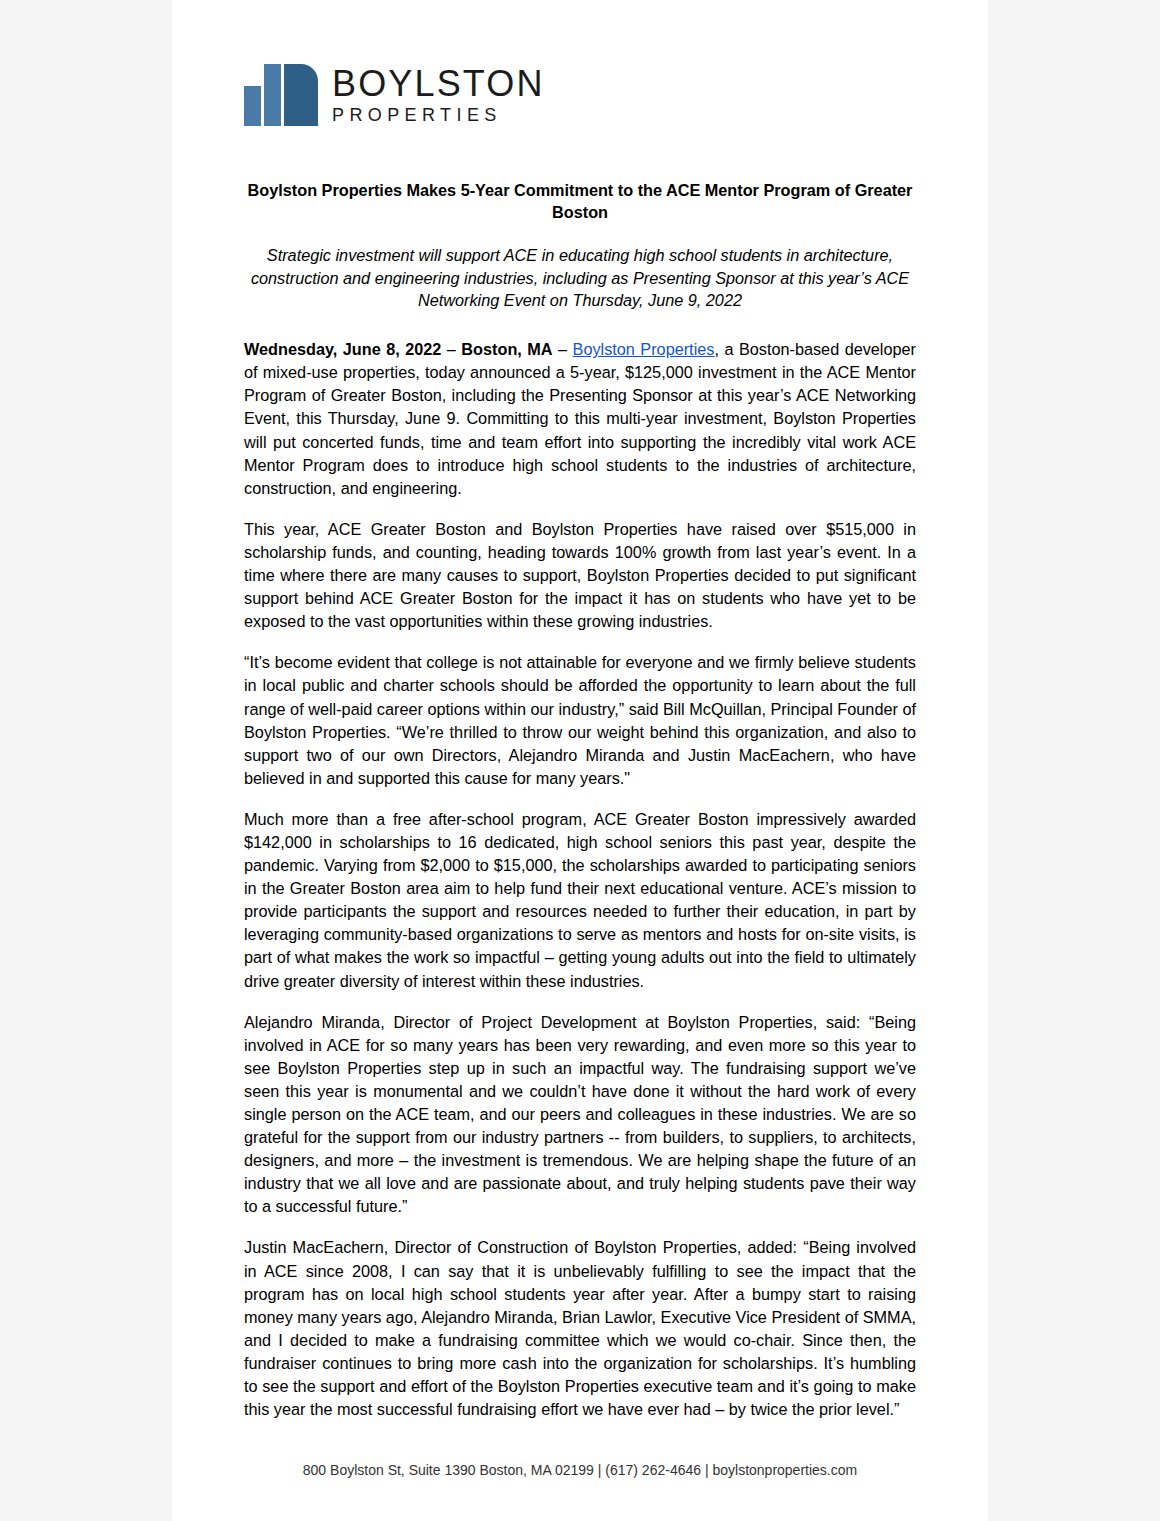BOYLSTON
PROPERTIES
Boylston Properties Makes 5-Year Commitment to the ACE Mentor Program of Greater Boston
Strategic investment will support ACE in educating high school students in architecture, construction and engineering industries, including as Presenting Sponsor at this year’s ACE Networking Event on Thursday, June 9, 2022
Wednesday, June 8, 2022 – Boston, MA – Boylston Properties, a Boston-based developer of mixed-use properties, today announced a 5-year, $125,000 investment in the ACE Mentor Program of Greater Boston, including the Presenting Sponsor at this year’s ACE Networking Event, this Thursday, June 9. Committing to this multi-year investment, Boylston Properties will put concerted funds, time and team effort into supporting the incredibly vital work ACE Mentor Program does to introduce high school students to the industries of architecture, construction, and engineering.
This year, ACE Greater Boston and Boylston Properties have raised over $515,000 in scholarship funds, and counting, heading towards 100% growth from last year’s event. In a time where there are many causes to support, Boylston Properties decided to put significant support behind ACE Greater Boston for the impact it has on students who have yet to be exposed to the vast opportunities within these growing industries.
“It’s become evident that college is not attainable for everyone and we firmly believe students in local public and charter schools should be afforded the opportunity to learn about the full range of well-paid career options within our industry,” said Bill McQuillan, Principal Founder of Boylston Properties. “We’re thrilled to throw our weight behind this organization, and also to support two of our own Directors, Alejandro Miranda and Justin MacEachern, who have believed in and supported this cause for many years."
Much more than a free after-school program, ACE Greater Boston impressively awarded $142,000 in scholarships to 16 dedicated, high school seniors this past year, despite the pandemic. Varying from $2,000 to $15,000, the scholarships awarded to participating seniors in the Greater Boston area aim to help fund their next educational venture. ACE’s mission to provide participants the support and resources needed to further their education, in part by leveraging community-based organizations to serve as mentors and hosts for on-site visits, is part of what makes the work so impactful – getting young adults out into the field to ultimately drive greater diversity of interest within these industries.
Alejandro Miranda, Director of Project Development at Boylston Properties, said: “Being involved in ACE for so many years has been very rewarding, and even more so this year to see Boylston Properties step up in such an impactful way. The fundraising support we’ve seen this year is monumental and we couldn’t have done it without the hard work of every single person on the ACE team, and our peers and colleagues in these industries. We are so grateful for the support from our industry partners -- from builders, to suppliers, to architects, designers, and more – the investment is tremendous. We are helping shape the future of an industry that we all love and are passionate about, and truly helping students pave their way to a successful future.”
Justin MacEachern, Director of Construction of Boylston Properties, added: “Being involved in ACE since 2008, I can say that it is unbelievably fulfilling to see the impact that the program has on local high school students year after year. After a bumpy start to raising money many years ago, Alejandro Miranda, Brian Lawlor, Executive Vice President of SMMA, and I decided to make a fundraising committee which we would co-chair. Since then, the fundraiser continues to bring more cash into the organization for scholarships. It’s humbling to see the support and effort of the Boylston Properties executive team and it’s going to make this year the most successful fundraising effort we have ever had – by twice the prior level.”
800 Boylston St, Suite 1390 Boston, MA 02199 | (617) 262-4646 | boylstonproperties.com